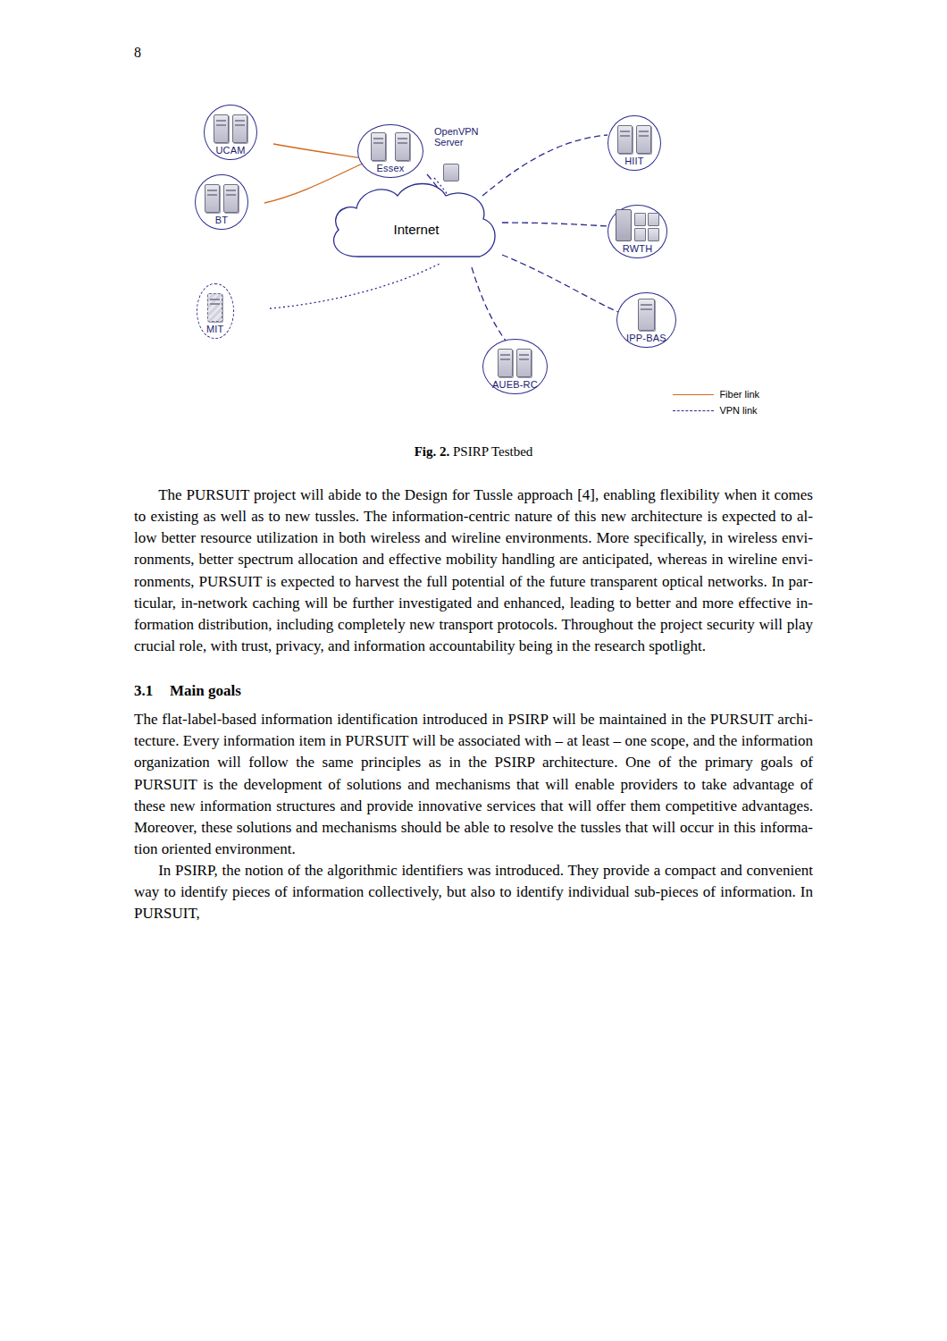8
Internet
UCAM
BT
Essex
OpenVPN
Server
MIT
HIIT
RWTH
IPP-BAS
AUEB-RC
Fiber link
VPN link
Fig. 2. PSIRP Testbed
The PURSUIT project will abide to the Design for Tussle approach [4], enabling flexibility when it comes to existing as well as to new tussles. The information-centric nature of this new architecture is expected to allow better resource utilization in both wireless and wireline environments. More specifically, in wireless environments, better spectrum allocation and effective mobility handling are anticipated, whereas in wireline environments, PURSUIT is expected to harvest the full potential of the future transparent optical networks. In particular, in-network caching will be further investigated and enhanced, leading to better and more effective information distribution, including completely new transport protocols. Throughout the project security will play crucial role, with trust, privacy, and information accountability being in the research spotlight.
3.1 Main goals
The flat-label-based information identification introduced in PSIRP will be maintained in the PURSUIT architecture. Every information item in PURSUIT will be associated with – at least – one scope, and the information organization will follow the same principles as in the PSIRP architecture. One of the primary goals of PURSUIT is the development of solutions and mechanisms that will enable providers to take advantage of these new information structures and provide innovative services that will offer them competitive advantages. Moreover, these solutions and mechanisms should be able to resolve the tussles that will occur in this information oriented environment.
In PSIRP, the notion of the algorithmic identifiers was introduced. They provide a compact and convenient way to identify pieces of information collectively, but also to identify individual sub-pieces of information. In PURSUIT,